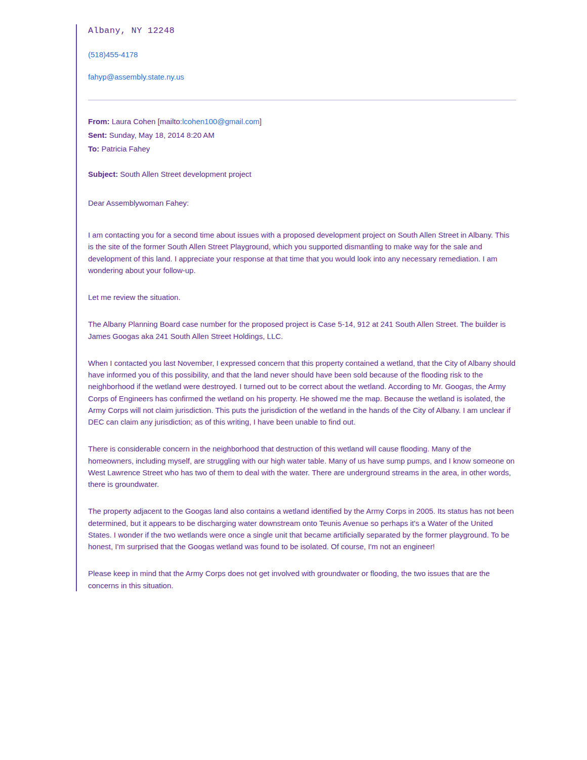Albany, NY 12248
(518)455-4178
fahyp@assembly.state.ny.us
From: Laura Cohen [mailto:lcohen100@gmail.com]
Sent: Sunday, May 18, 2014 8:20 AM
To: Patricia Fahey
Subject: South Allen Street development project
Dear Assemblywoman Fahey:
I am contacting you for a second time about issues with a proposed development project on South Allen Street in Albany. This is the site of the former South Allen Street Playground, which you supported dismantling to make way for the sale and development of this land. I appreciate your response at that time that you would look into any necessary remediation. I am wondering about your follow-up.
Let me review the situation.
The Albany Planning Board case number for the proposed project is Case 5-14, 912 at 241 South Allen Street. The builder is James Googas aka 241 South Allen Street Holdings, LLC.
When I contacted you last November, I expressed concern that this property contained a wetland, that the City of Albany should have informed you of this possibility, and that the land never should have been sold because of the flooding risk to the neighborhood if the wetland were destroyed. I turned out to be correct about the wetland. According to Mr. Googas, the Army Corps of Engineers has confirmed the wetland on his property. He showed me the map. Because the wetland is isolated, the Army Corps will not claim jurisdiction. This puts the jurisdiction of the wetland in the hands of the City of Albany. I am unclear if DEC can claim any jurisdiction; as of this writing, I have been unable to find out.
There is considerable concern in the neighborhood that destruction of this wetland will cause flooding. Many of the homeowners, including myself, are struggling with our high water table. Many of us have sump pumps, and I know someone on West Lawrence Street who has two of them to deal with the water. There are underground streams in the area, in other words, there is groundwater.
The property adjacent to the Googas land also contains a wetland identified by the Army Corps in 2005. Its status has not been determined, but it appears to be discharging water downstream onto Teunis Avenue so perhaps it's a Water of the United States. I wonder if the two wetlands were once a single unit that became artificially separated by the former playground. To be honest, I'm surprised that the Googas wetland was found to be isolated. Of course, I'm not an engineer!
Please keep in mind that the Army Corps does not get involved with groundwater or flooding, the two issues that are the concerns in this situation.